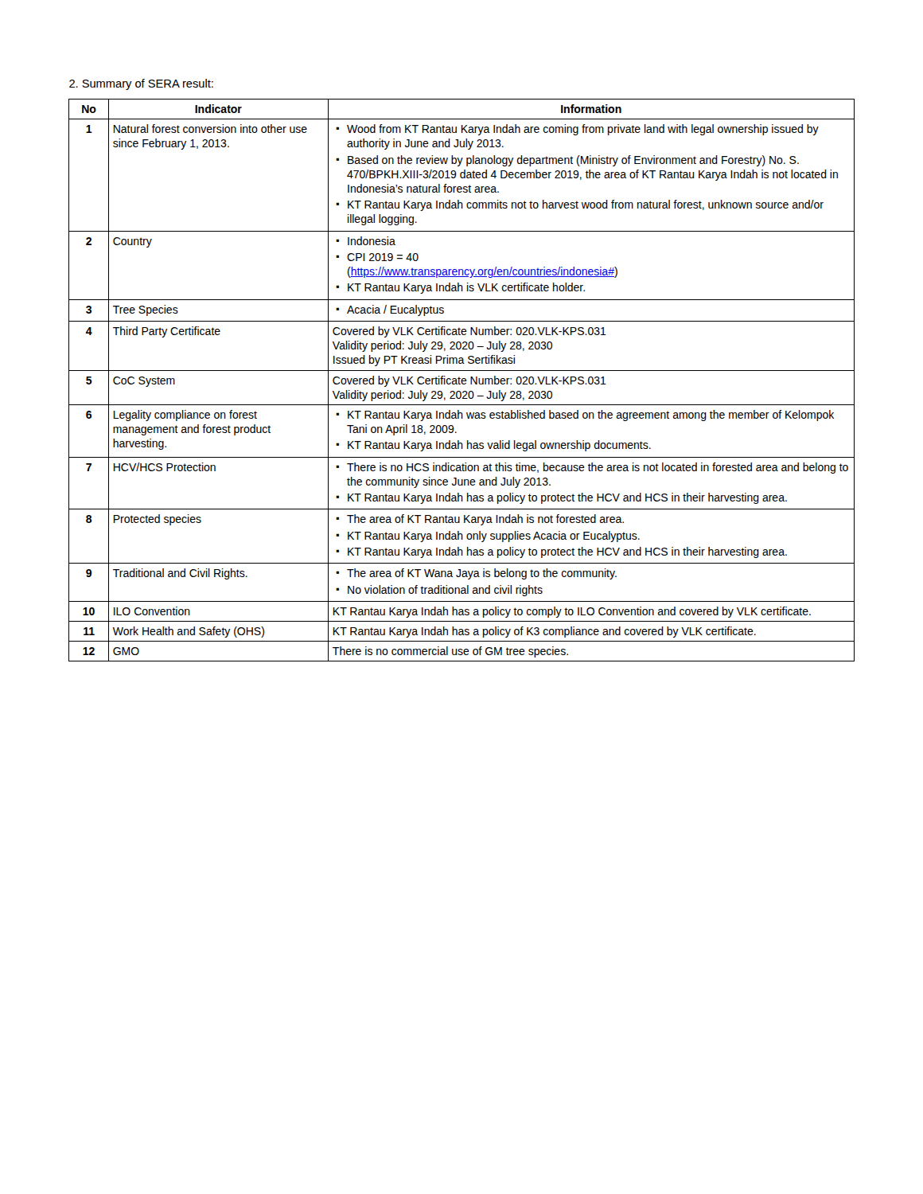2. Summary of SERA result:
| No | Indicator | Information |
| --- | --- | --- |
| 1 | Natural forest conversion into other use since February 1, 2013. | Wood from KT Rantau Karya Indah are coming from private land with legal ownership issued by authority in June and July 2013. Based on the review by planology department (Ministry of Environment and Forestry) No. S. 470/BPKH.XIII-3/2019 dated 4 December 2019, the area of KT Rantau Karya Indah is not located in Indonesia’s natural forest area. KT Rantau Karya Indah commits not to harvest wood from natural forest, unknown source and/or illegal logging. |
| 2 | Country | Indonesia CPI 2019 = 40 ( https://www.transparency.org/en/countries/indonesia# ) KT Rantau Karya Indah is VLK certificate holder. |
| 3 | Tree Species | Acacia / Eucalyptus |
| 4 | Third Party Certificate | Covered by VLK Certificate Number: 020.VLK-KPS.031 Validity period: July 29, 2020 – July 28, 2030 Issued by PT Kreasi Prima Sertifikasi |
| 5 | CoC System | Covered by VLK Certificate Number: 020.VLK-KPS.031 Validity period: July 29, 2020 – July 28, 2030 |
| 6 | Legality compliance on forest management and forest product harvesting. | KT Rantau Karya Indah was established based on the agreement among the member of Kelompok Tani on April 18, 2009. KT Rantau Karya Indah has valid legal ownership documents. |
| 7 | HCV/HCS Protection | There is no HCS indication at this time, because the area is not located in forested area and belong to the community since June and July 2013. KT Rantau Karya Indah has a policy to protect the HCV and HCS in their harvesting area. |
| 8 | Protected species | The area of KT Rantau Karya Indah is not forested area. KT Rantau Karya Indah only supplies Acacia or Eucalyptus. KT Rantau Karya Indah has a policy to protect the HCV and HCS in their harvesting area. |
| 9 | Traditional and Civil Rights. | The area of KT Wana Jaya is belong to the community. No violation of traditional and civil rights |
| 10 | ILO Convention | KT Rantau Karya Indah has a policy to comply to ILO Convention and covered by VLK certificate. |
| 11 | Work Health and Safety (OHS) | KT Rantau Karya Indah has a policy of K3 compliance and covered by VLK certificate. |
| 12 | GMO | There is no commercial use of GM tree species. |